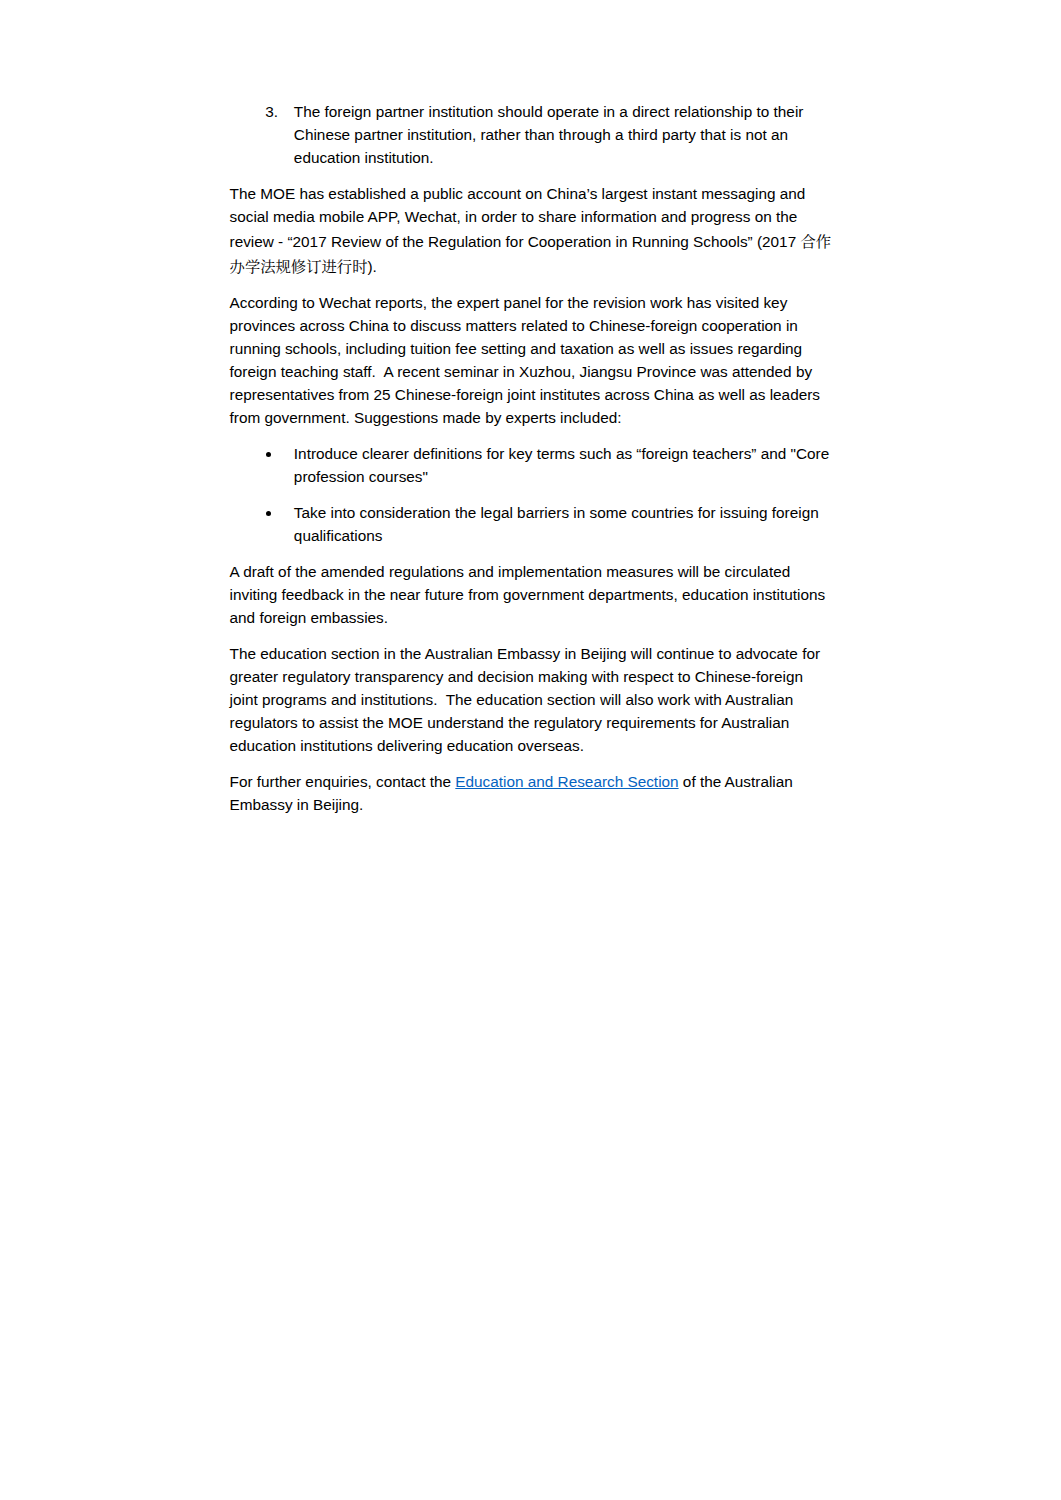The foreign partner institution should operate in a direct relationship to their Chinese partner institution, rather than through a third party that is not an education institution.
The MOE has established a public account on China’s largest instant messaging and social media mobile APP, Wechat, in order to share information and progress on the review - “2017 Review of the Regulation for Cooperation in Running Schools” (2017 合作办学法规修订进行时).
According to Wechat reports, the expert panel for the revision work has visited key provinces across China to discuss matters related to Chinese-foreign cooperation in running schools, including tuition fee setting and taxation as well as issues regarding foreign teaching staff. A recent seminar in Xuzhou, Jiangsu Province was attended by representatives from 25 Chinese-foreign joint institutes across China as well as leaders from government. Suggestions made by experts included:
Introduce clearer definitions for key terms such as “foreign teachers” and "Core profession courses"
Take into consideration the legal barriers in some countries for issuing foreign qualifications
A draft of the amended regulations and implementation measures will be circulated inviting feedback in the near future from government departments, education institutions and foreign embassies.
The education section in the Australian Embassy in Beijing will continue to advocate for greater regulatory transparency and decision making with respect to Chinese-foreign joint programs and institutions. The education section will also work with Australian regulators to assist the MOE understand the regulatory requirements for Australian education institutions delivering education overseas.
For further enquiries, contact the Education and Research Section of the Australian Embassy in Beijing.